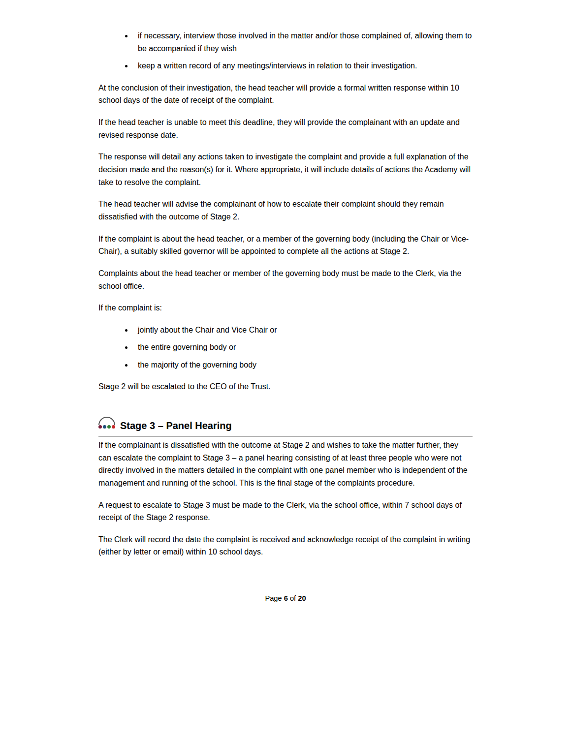if necessary, interview those involved in the matter and/or those complained of, allowing them to be accompanied if they wish
keep a written record of any meetings/interviews in relation to their investigation.
At the conclusion of their investigation, the head teacher will provide a formal written response within 10 school days of the date of receipt of the complaint.
If the head teacher is unable to meet this deadline, they will provide the complainant with an update and revised response date.
The response will detail any actions taken to investigate the complaint and provide a full explanation of the decision made and the reason(s) for it. Where appropriate, it will include details of actions the Academy will take to resolve the complaint.
The head teacher will advise the complainant of how to escalate their complaint should they remain dissatisfied with the outcome of Stage 2.
If the complaint is about the head teacher, or a member of the governing body (including the Chair or Vice-Chair), a suitably skilled governor will be appointed to complete all the actions at Stage 2.
Complaints about the head teacher or member of the governing body must be made to the Clerk, via the school office.
If the complaint is:
jointly about the Chair and Vice Chair or
the entire governing body or
the majority of the governing body
Stage 2 will be escalated to the CEO of the Trust.
Stage 3 – Panel Hearing
If the complainant is dissatisfied with the outcome at Stage 2 and wishes to take the matter further, they can escalate the complaint to Stage 3 – a panel hearing consisting of at least three people who were not directly involved in the matters detailed in the complaint with one panel member who is independent of the management and running of the school. This is the final stage of the complaints procedure.
A request to escalate to Stage 3 must be made to the Clerk, via the school office, within 7 school days of receipt of the Stage 2 response.
The Clerk will record the date the complaint is received and acknowledge receipt of the complaint in writing (either by letter or email) within 10 school days.
Page 6 of 20